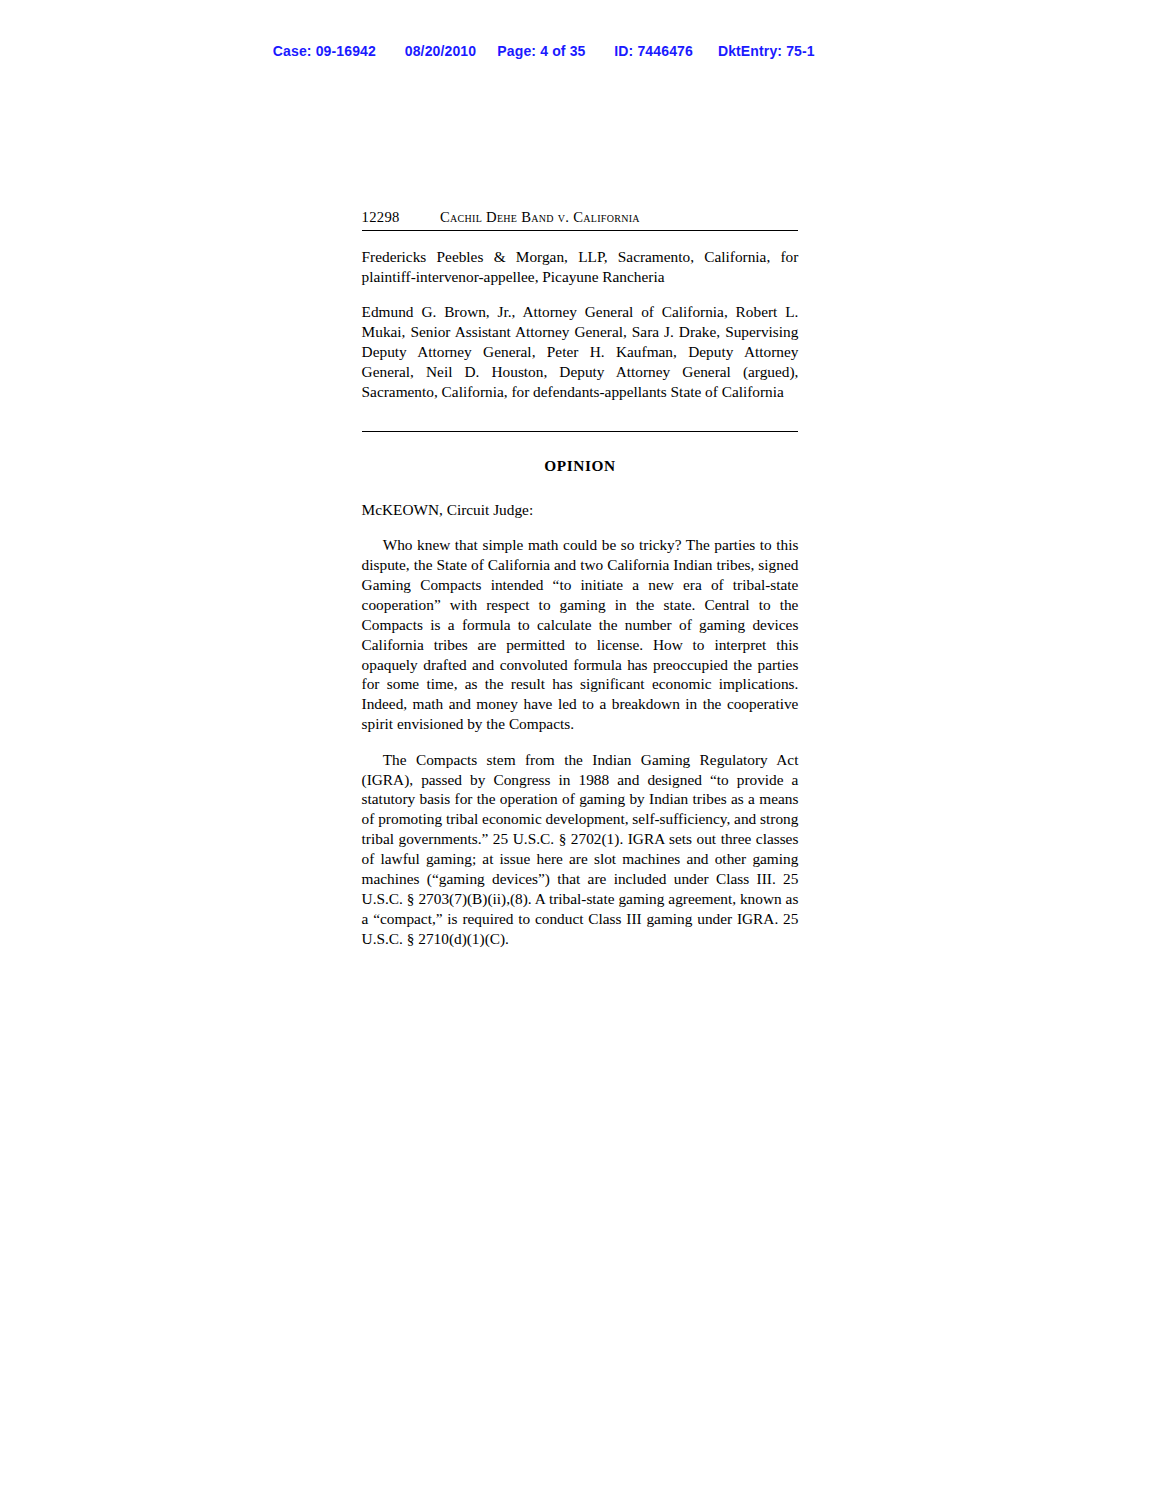Case: 09-16942 08/20/2010 Page: 4 of 35 ID: 7446476 DktEntry: 75-1
12298 Cachil Dehe Band v. California
Fredericks Peebles & Morgan, LLP, Sacramento, California, for plaintiff-intervenor-appellee, Picayune Rancheria
Edmund G. Brown, Jr., Attorney General of California, Robert L. Mukai, Senior Assistant Attorney General, Sara J. Drake, Supervising Deputy Attorney General, Peter H. Kaufman, Deputy Attorney General, Neil D. Houston, Deputy Attorney General (argued), Sacramento, California, for defendants-appellants State of California
OPINION
McKEOWN, Circuit Judge:
Who knew that simple math could be so tricky? The parties to this dispute, the State of California and two California Indian tribes, signed Gaming Compacts intended “to initiate a new era of tribal-state cooperation” with respect to gaming in the state. Central to the Compacts is a formula to calculate the number of gaming devices California tribes are permitted to license. How to interpret this opaquely drafted and convoluted formula has preoccupied the parties for some time, as the result has significant economic implications. Indeed, math and money have led to a breakdown in the cooperative spirit envisioned by the Compacts.
The Compacts stem from the Indian Gaming Regulatory Act (IGRA), passed by Congress in 1988 and designed “to provide a statutory basis for the operation of gaming by Indian tribes as a means of promoting tribal economic development, self-sufficiency, and strong tribal governments.” 25 U.S.C. § 2702(1). IGRA sets out three classes of lawful gaming; at issue here are slot machines and other gaming machines (“gaming devices”) that are included under Class III. 25 U.S.C. § 2703(7)(B)(ii),(8). A tribal-state gaming agreement, known as a “compact,” is required to conduct Class III gaming under IGRA. 25 U.S.C. § 2710(d)(1)(C).